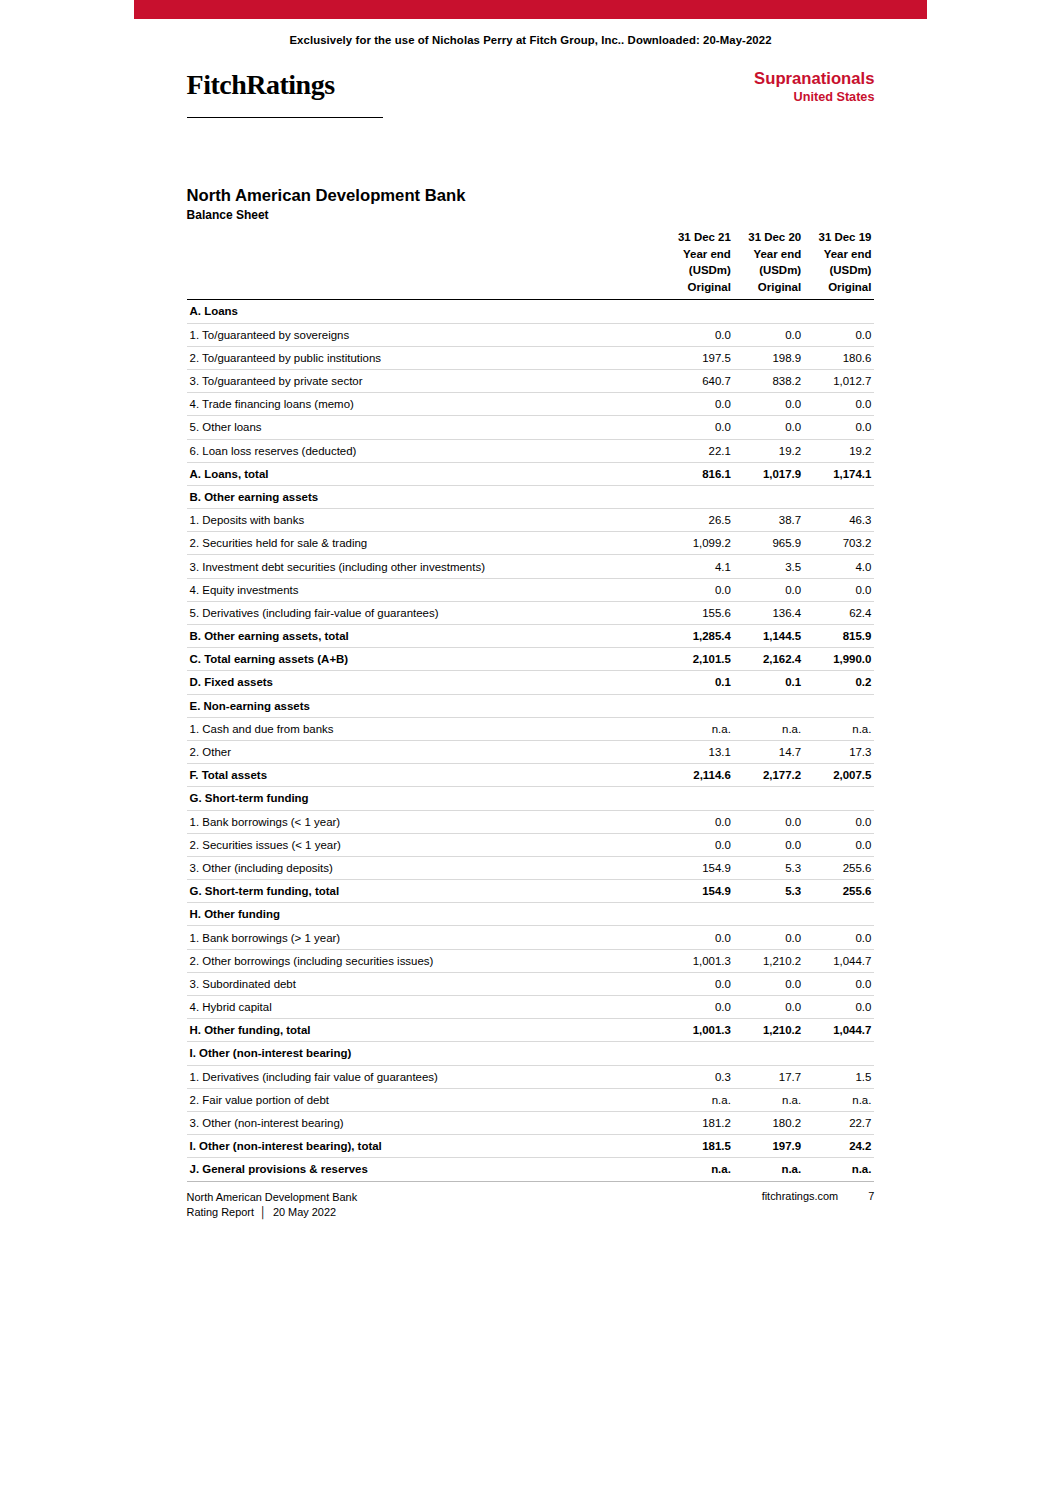Exclusively for the use of Nicholas Perry at Fitch Group, Inc.. Downloaded: 20-May-2022
FitchRatings
Supranationals
United States
North American Development Bank
Balance Sheet
| | 31 Dec 21 | 31 Dec 20 | 31 Dec 19 |
| --- | --- | --- | --- |
| | Year end | Year end | Year end |
| | (USDm) | (USDm) | (USDm) |
| | Original | Original | Original |
| A. Loans | | | |
| 1. To/guaranteed by sovereigns | 0.0 | 0.0 | 0.0 |
| 2. To/guaranteed by public institutions | 197.5 | 198.9 | 180.6 |
| 3. To/guaranteed by private sector | 640.7 | 838.2 | 1,012.7 |
| 4. Trade financing loans (memo) | 0.0 | 0.0 | 0.0 |
| 5. Other loans | 0.0 | 0.0 | 0.0 |
| 6. Loan loss reserves (deducted) | 22.1 | 19.2 | 19.2 |
| A. Loans, total | 816.1 | 1,017.9 | 1,174.1 |
| B. Other earning assets | | | |
| 1. Deposits with banks | 26.5 | 38.7 | 46.3 |
| 2. Securities held for sale & trading | 1,099.2 | 965.9 | 703.2 |
| 3. Investment debt securities (including other investments) | 4.1 | 3.5 | 4.0 |
| 4. Equity investments | 0.0 | 0.0 | 0.0 |
| 5. Derivatives (including fair-value of guarantees) | 155.6 | 136.4 | 62.4 |
| B. Other earning assets, total | 1,285.4 | 1,144.5 | 815.9 |
| C. Total earning assets (A+B) | 2,101.5 | 2,162.4 | 1,990.0 |
| D. Fixed assets | 0.1 | 0.1 | 0.2 |
| E. Non-earning assets | | | |
| 1. Cash and due from banks | n.a. | n.a. | n.a. |
| 2. Other | 13.1 | 14.7 | 17.3 |
| F. Total assets | 2,114.6 | 2,177.2 | 2,007.5 |
| G. Short-term funding | | | |
| 1. Bank borrowings (< 1 year) | 0.0 | 0.0 | 0.0 |
| 2. Securities issues (< 1 year) | 0.0 | 0.0 | 0.0 |
| 3. Other (including deposits) | 154.9 | 5.3 | 255.6 |
| G. Short-term funding, total | 154.9 | 5.3 | 255.6 |
| H. Other funding | | | |
| 1. Bank borrowings (> 1 year) | 0.0 | 0.0 | 0.0 |
| 2. Other borrowings (including securities issues) | 1,001.3 | 1,210.2 | 1,044.7 |
| 3. Subordinated debt | 0.0 | 0.0 | 0.0 |
| 4. Hybrid capital | 0.0 | 0.0 | 0.0 |
| H. Other funding, total | 1,001.3 | 1,210.2 | 1,044.7 |
| I. Other (non-interest bearing) | | | |
| 1. Derivatives (including fair value of guarantees) | 0.3 | 17.7 | 1.5 |
| 2. Fair value portion of debt | n.a. | n.a. | n.a. |
| 3. Other (non-interest bearing) | 181.2 | 180.2 | 22.7 |
| I. Other (non-interest bearing), total | 181.5 | 197.9 | 24.2 |
| J. General provisions & reserves | n.a. | n.a. | n.a. |
North American Development Bank
Rating Report │ 20 May 2022
fitchratings.com7